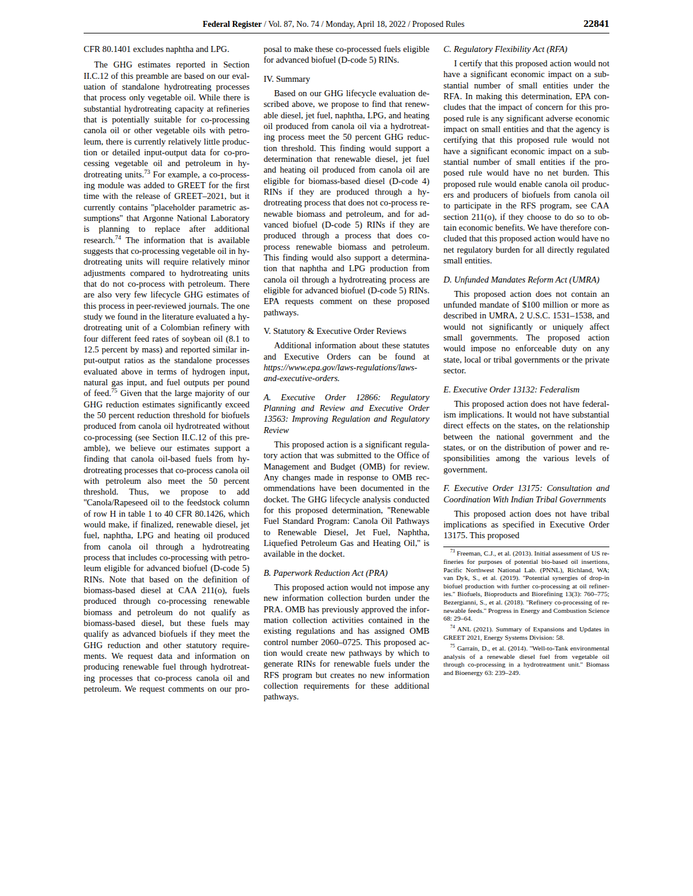Federal Register / Vol. 87, No. 74 / Monday, April 18, 2022 / Proposed Rules
22841
CFR 80.1401 excludes naphtha and LPG.
The GHG estimates reported in Section II.C.12 of this preamble are based on our evaluation of standalone hydrotreating processes that process only vegetable oil. While there is substantial hydrotreating capacity at refineries that is potentially suitable for co-processing canola oil or other vegetable oils with petroleum, there is currently relatively little production or detailed input-output data for co-processing vegetable oil and petroleum in hydrotreating units.73 For example, a co-processing module was added to GREET for the first time with the release of GREET–2021, but it currently contains ''placeholder parametric assumptions'' that Argonne National Laboratory is planning to replace after additional research.74 The information that is available suggests that co-processing vegetable oil in hydrotreating units will require relatively minor adjustments compared to hydrotreating units that do not co-process with petroleum. There are also very few lifecycle GHG estimates of this process in peer-reviewed journals. The one study we found in the literature evaluated a hydrotreating unit of a Colombian refinery with four different feed rates of soybean oil (8.1 to 12.5 percent by mass) and reported similar input-output ratios as the standalone processes evaluated above in terms of hydrogen input, natural gas input, and fuel outputs per pound of feed.75 Given that the large majority of our GHG reduction estimates significantly exceed the 50 percent reduction threshold for biofuels produced from canola oil hydrotreated without co-processing (see Section II.C.12 of this preamble), we believe our estimates support a finding that canola oil-based fuels from hydrotreating processes that co-process canola oil with petroleum also meet the 50 percent threshold. Thus, we propose to add ''Canola/Rapeseed oil to the feedstock column of row H in table 1 to 40 CFR 80.1426, which would make, if finalized, renewable diesel, jet fuel, naphtha, LPG and heating oil produced from canola oil through a hydrotreating process that includes co-processing with petroleum eligible for advanced biofuel (D-code 5) RINs. Note that based on the definition of biomass-based diesel at CAA 211(o), fuels produced through co-processing renewable biomass and petroleum do not qualify as biomass-based diesel, but these fuels may qualify as advanced biofuels if they meet the GHG reduction and other statutory requirements. We request data and information on producing renewable fuel through hydrotreating processes that co-process canola oil and petroleum. We request comments on our proposal to make these co-processed fuels eligible for advanced biofuel (D-code 5) RINs.
IV. Summary
Based on our GHG lifecycle evaluation described above, we propose to find that renewable diesel, jet fuel, naphtha, LPG, and heating oil produced from canola oil via a hydrotreating process meet the 50 percent GHG reduction threshold. This finding would support a determination that renewable diesel, jet fuel and heating oil produced from canola oil are eligible for biomass-based diesel (D-code 4) RINs if they are produced through a hydrotreating process that does not co-process renewable biomass and petroleum, and for advanced biofuel (D-code 5) RINs if they are produced through a process that does co-process renewable biomass and petroleum. This finding would also support a determination that naphtha and LPG production from canola oil through a hydrotreating process are eligible for advanced biofuel (D-code 5) RINs. EPA requests comment on these proposed pathways.
V. Statutory & Executive Order Reviews
Additional information about these statutes and Executive Orders can be found at https://www.epa.gov/laws-regulations/laws-and-executive-orders.
A. Executive Order 12866: Regulatory Planning and Review and Executive Order 13563: Improving Regulation and Regulatory Review
This proposed action is a significant regulatory action that was submitted to the Office of Management and Budget (OMB) for review. Any changes made in response to OMB recommendations have been documented in the docket. The GHG lifecycle analysis conducted for this proposed determination, ''Renewable Fuel Standard Program: Canola Oil Pathways to Renewable Diesel, Jet Fuel, Naphtha, Liquefied Petroleum Gas and Heating Oil,'' is available in the docket.
B. Paperwork Reduction Act (PRA)
This proposed action would not impose any new information collection burden under the PRA. OMB has previously approved the information collection activities contained in the existing regulations and has assigned OMB control number 2060–0725. This proposed action would create new pathways by which to generate RINs for renewable fuels under the RFS program but creates no new information collection requirements for these additional pathways.
C. Regulatory Flexibility Act (RFA)
I certify that this proposed action would not have a significant economic impact on a substantial number of small entities under the RFA. In making this determination, EPA concludes that the impact of concern for this proposed rule is any significant adverse economic impact on small entities and that the agency is certifying that this proposed rule would not have a significant economic impact on a substantial number of small entities if the proposed rule would have no net burden. This proposed rule would enable canola oil producers and producers of biofuels from canola oil to participate in the RFS program, see CAA section 211(o), if they choose to do so to obtain economic benefits. We have therefore concluded that this proposed action would have no net regulatory burden for all directly regulated small entities.
D. Unfunded Mandates Reform Act (UMRA)
This proposed action does not contain an unfunded mandate of $100 million or more as described in UMRA, 2 U.S.C. 1531–1538, and would not significantly or uniquely affect small governments. The proposed action would impose no enforceable duty on any state, local or tribal governments or the private sector.
E. Executive Order 13132: Federalism
This proposed action does not have federalism implications. It would not have substantial direct effects on the states, on the relationship between the national government and the states, or on the distribution of power and responsibilities among the various levels of government.
F. Executive Order 13175: Consultation and Coordination With Indian Tribal Governments
This proposed action does not have tribal implications as specified in Executive Order 13175. This proposed
73 Freeman, C.J., et al. (2013). Initial assessment of US refineries for purposes of potential bio-based oil insertions, Pacific Northwest National Lab. (PNNL), Richland, WA; van Dyk, S., et al. (2019). ''Potential synergies of drop-in biofuel production with further co-processing at oil refineries.'' Biofuels, Bioproducts and Biorefining 13(3): 760–775; Bezergianni, S., et al. (2018). ''Refinery co-processing of renewable feeds.'' Progress in Energy and Combustion Science 68: 29–64.
74 ANL (2021). Summary of Expansions and Updates in GREET 2021, Energy Systems Division: 58.
75 Garraín, D., et al. (2014). ''Well-to-Tank environmental analysis of a renewable diesel fuel from vegetable oil through co-processing in a hydrotreatment unit.'' Biomass and Bioenergy 63: 239–249.